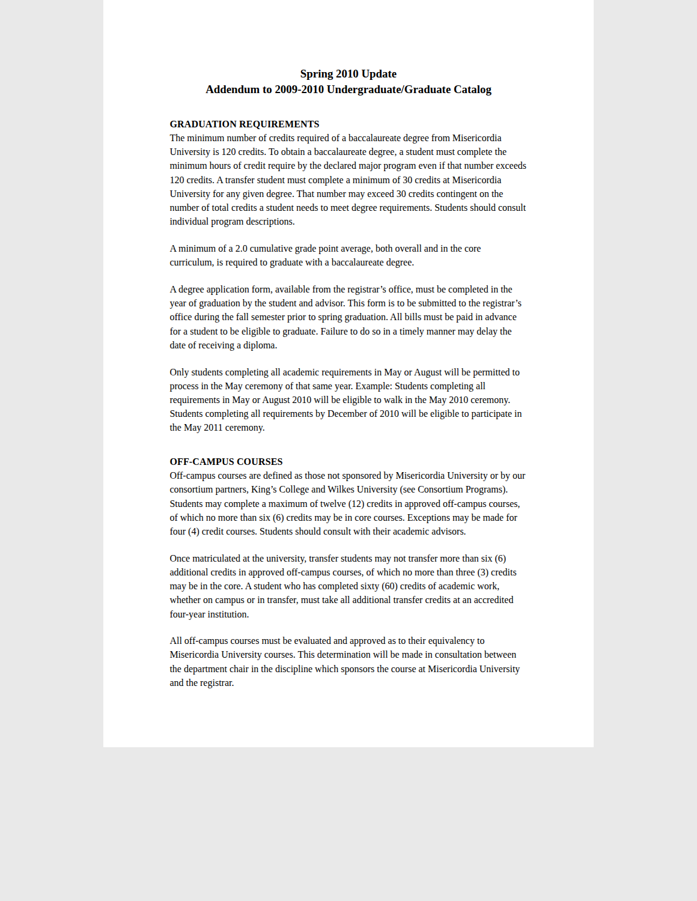Spring 2010 Update Addendum to 2009-2010 Undergraduate/Graduate Catalog
Graduation Requirements
The minimum number of credits required of a baccalaureate degree from Misericordia University is 120 credits. To obtain a baccalaureate degree, a student must complete the minimum hours of credit require by the declared major program even if that number exceeds 120 credits. A transfer student must complete a minimum of 30 credits at Misericordia University for any given degree. That number may exceed 30 credits contingent on the number of total credits a student needs to meet degree requirements. Students should consult individual program descriptions.
A minimum of a 2.0 cumulative grade point average, both overall and in the core curriculum, is required to graduate with a baccalaureate degree.
A degree application form, available from the registrar’s office, must be completed in the year of graduation by the student and advisor. This form is to be submitted to the registrar’s office during the fall semester prior to spring graduation. All bills must be paid in advance for a student to be eligible to graduate. Failure to do so in a timely manner may delay the date of receiving a diploma.
Only students completing all academic requirements in May or August will be permitted to process in the May ceremony of that same year. Example: Students completing all requirements in May or August 2010 will be eligible to walk in the May 2010 ceremony. Students completing all requirements by December of 2010 will be eligible to participate in the May 2011 ceremony.
Off-Campus Courses
Off-campus courses are defined as those not sponsored by Misericordia University or by our consortium partners, King’s College and Wilkes University (see Consortium Programs). Students may complete a maximum of twelve (12) credits in approved off-campus courses, of which no more than six (6) credits may be in core courses. Exceptions may be made for four (4) credit courses. Students should consult with their academic advisors.
Once matriculated at the university, transfer students may not transfer more than six (6) additional credits in approved off-campus courses, of which no more than three (3) credits may be in the core. A student who has completed sixty (60) credits of academic work, whether on campus or in transfer, must take all additional transfer credits at an accredited four-year institution.
All off-campus courses must be evaluated and approved as to their equivalency to Misericordia University courses. This determination will be made in consultation between the department chair in the discipline which sponsors the course at Misericordia University and the registrar.